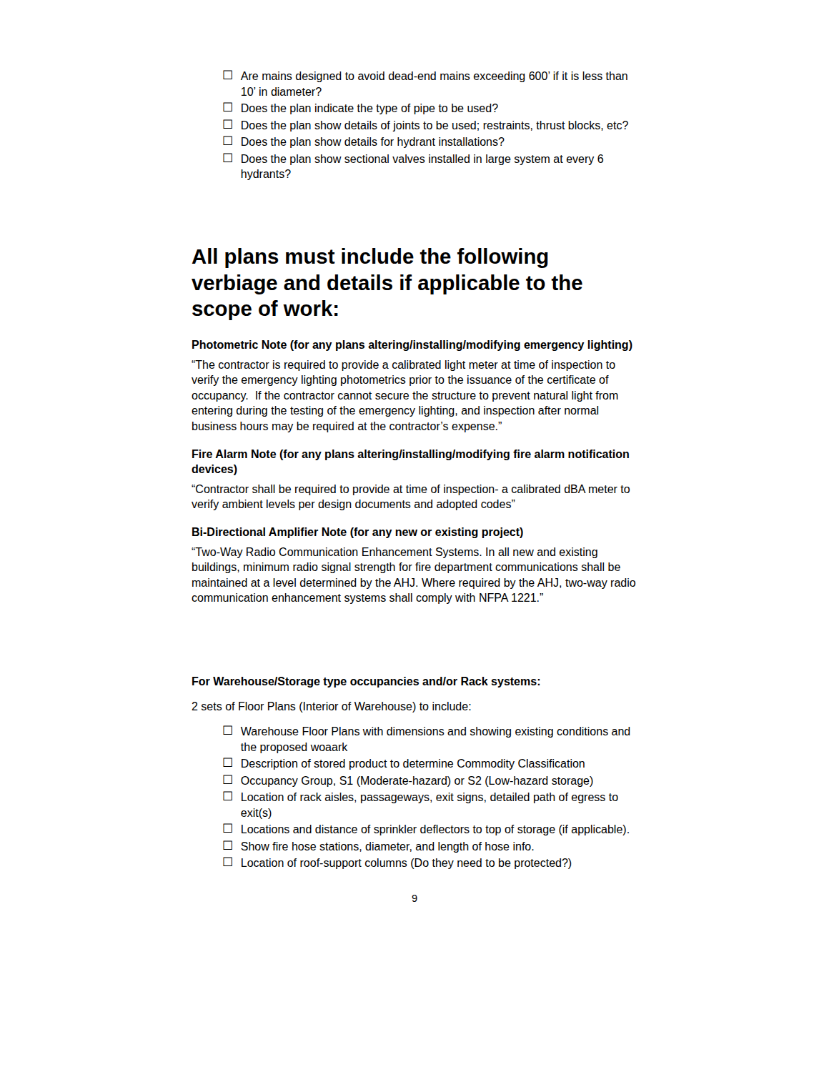Are mains designed to avoid dead-end mains exceeding 600’ if it is less than 10’ in diameter?
Does the plan indicate the type of pipe to be used?
Does the plan show details of joints to be used; restraints, thrust blocks, etc?
Does the plan show details for hydrant installations?
Does the plan show sectional valves installed in large system at every 6 hydrants?
All plans must include the following verbiage and details if applicable to the scope of work:
Photometric Note (for any plans altering/installing/modifying emergency lighting)
“The contractor is required to provide a calibrated light meter at time of inspection to verify the emergency lighting photometrics prior to the issuance of the certificate of occupancy. If the contractor cannot secure the structure to prevent natural light from entering during the testing of the emergency lighting, and inspection after normal business hours may be required at the contractor’s expense.”
Fire Alarm Note (for any plans altering/installing/modifying fire alarm notification devices)
“Contractor shall be required to provide at time of inspection- a calibrated dBA meter to verify ambient levels per design documents and adopted codes”
Bi-Directional Amplifier Note (for any new or existing project)
“Two-Way Radio Communication Enhancement Systems. In all new and existing buildings, minimum radio signal strength for fire department communications shall be maintained at a level determined by the AHJ. Where required by the AHJ, two-way radio communication enhancement systems shall comply with NFPA 1221.”
For Warehouse/Storage type occupancies and/or Rack systems:
2 sets of Floor Plans (Interior of Warehouse) to include:
Warehouse Floor Plans with dimensions and showing existing conditions and the proposed woaark
Description of stored product to determine Commodity Classification
Occupancy Group, S1 (Moderate-hazard) or S2 (Low-hazard storage)
Location of rack aisles, passageways, exit signs, detailed path of egress to exit(s)
Locations and distance of sprinkler deflectors to top of storage (if applicable).
Show fire hose stations, diameter, and length of hose info.
Location of roof-support columns (Do they need to be protected?)
9